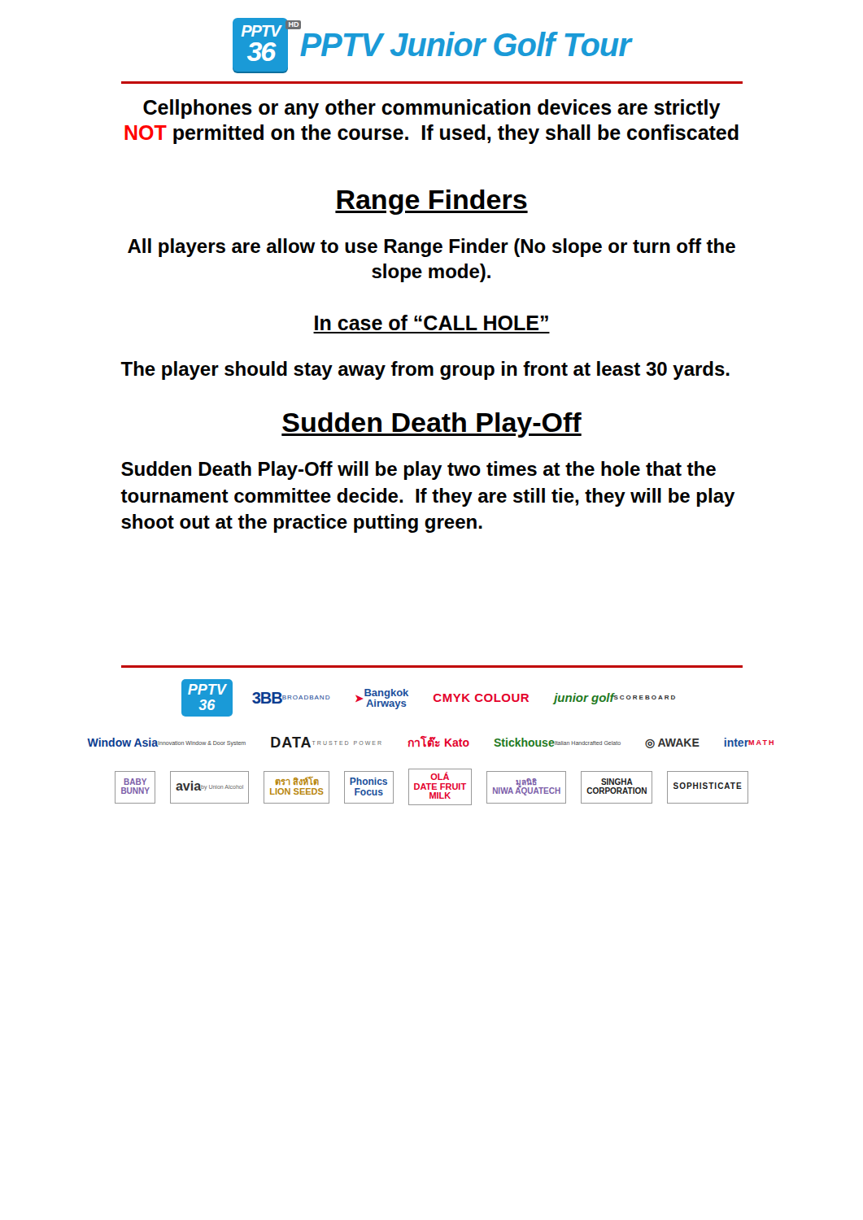PPTV 36 HD PPTV Junior Golf Tour
Cellphones or any other communication devices are strictly NOT permitted on the course. If used, they shall be confiscated
Range Finders
All players are allow to use Range Finder (No slope or turn off the slope mode).
In case of “CALL HOLE”
The player should stay away from group in front at least 30 yards.
Sudden Death Play-Off
Sudden Death Play-Off will be play two times at the hole that the tournament committee decide. If they are still tie, they will be play shoot out at the practice putting green.
PPTV
36 3BBBROADBAND ➤ Bangkok
Airways CMYK COLOUR junior golfSCOREBOARD
Window AsiaInnovation Window & Door System DATATRUSTED POWER กาโต๊ะ Kato StickhouseItalian Handcrafted Gelato ◎ AWAKE interMATH
BABY
BUNNY aviaby Union Alcohol ตรา สิงห์โต
LION SEEDS Phonics
Focus OLÁ
DATE FRUIT
MILK มูลนิธิ
NIWA AQUATECH SINGHA
CORPORATION SOPHISTICATE